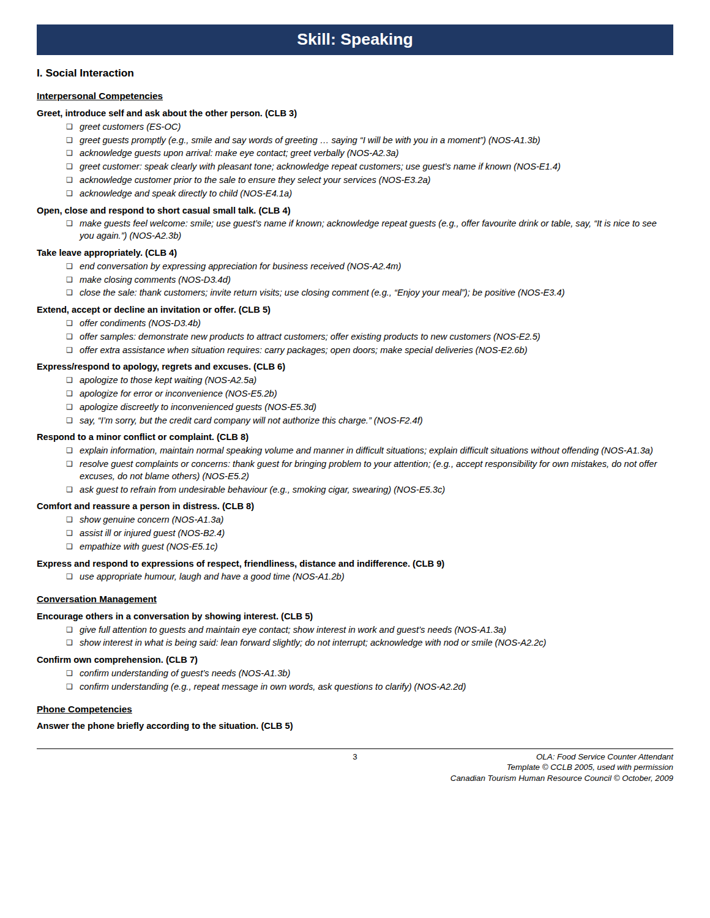Skill: Speaking
I. Social Interaction
Interpersonal Competencies
Greet, introduce self and ask about the other person. (CLB 3)
greet customers (ES-OC)
greet guests promptly (e.g., smile and say words of greeting … saying “I will be with you in a moment”) (NOS-A1.3b)
acknowledge guests upon arrival: make eye contact; greet verbally (NOS-A2.3a)
greet customer: speak clearly with pleasant tone; acknowledge repeat customers; use guest’s name if known (NOS-E1.4)
acknowledge customer prior to the sale to ensure they select your services (NOS-E3.2a)
acknowledge and speak directly to child (NOS-E4.1a)
Open, close and respond to short casual small talk. (CLB 4)
make guests feel welcome: smile; use guest’s name if known; acknowledge repeat guests (e.g., offer favourite drink or table, say, “It is nice to see you again.”) (NOS-A2.3b)
Take leave appropriately. (CLB 4)
end conversation by expressing appreciation for business received (NOS-A2.4m)
make closing comments (NOS-D3.4d)
close the sale: thank customers; invite return visits; use closing comment (e.g., “Enjoy your meal”); be positive (NOS-E3.4)
Extend, accept or decline an invitation or offer. (CLB 5)
offer condiments (NOS-D3.4b)
offer samples: demonstrate new products to attract customers; offer existing products to new customers (NOS-E2.5)
offer extra assistance when situation requires: carry packages; open doors; make special deliveries (NOS-E2.6b)
Express/respond to apology, regrets and excuses. (CLB 6)
apologize to those kept waiting (NOS-A2.5a)
apologize for error or inconvenience (NOS-E5.2b)
apologize discreetly to inconvenienced guests (NOS-E5.3d)
say, “I’m sorry, but the credit card company will not authorize this charge.” (NOS-F2.4f)
Respond to a minor conflict or complaint. (CLB 8)
explain information, maintain normal speaking volume and manner in difficult situations; explain difficult situations without offending (NOS-A1.3a)
resolve guest complaints or concerns: thank guest for bringing problem to your attention; (e.g., accept responsibility for own mistakes, do not offer excuses, do not blame others) (NOS-E5.2)
ask guest to refrain from undesirable behaviour (e.g., smoking cigar, swearing) (NOS-E5.3c)
Comfort and reassure a person in distress. (CLB 8)
show genuine concern (NOS-A1.3a)
assist ill or injured guest (NOS-B2.4)
empathize with guest (NOS-E5.1c)
Express and respond to expressions of respect, friendliness, distance and indifference. (CLB 9)
use appropriate humour, laugh and have a good time (NOS-A1.2b)
Conversation Management
Encourage others in a conversation by showing interest. (CLB 5)
give full attention to guests and maintain eye contact; show interest in work and guest’s needs (NOS-A1.3a)
show interest in what is being said: lean forward slightly; do not interrupt; acknowledge with nod or smile (NOS-A2.2c)
Confirm own comprehension. (CLB 7)
confirm understanding of guest’s needs (NOS-A1.3b)
confirm understanding (e.g., repeat message in own words, ask questions to clarify) (NOS-A2.2d)
Phone Competencies
Answer the phone briefly according to the situation. (CLB 5)
3
OLA: Food Service Counter Attendant
Template © CCLB 2005, used with permission
Canadian Tourism Human Resource Council © October, 2009